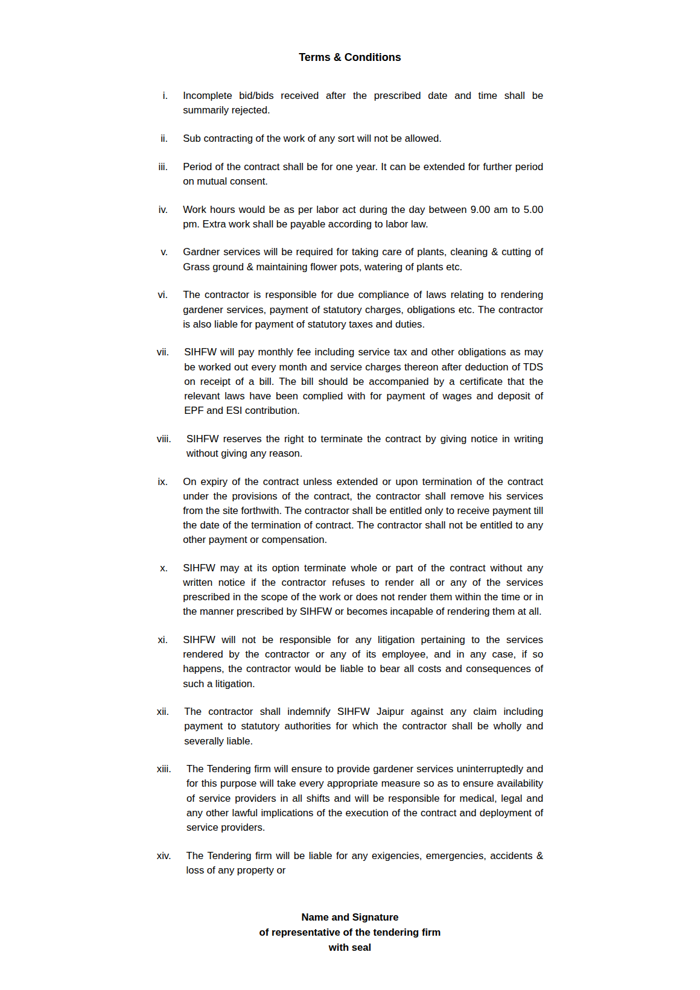Terms & Conditions
i. Incomplete bid/bids received after the prescribed date and time shall be summarily rejected.
ii. Sub contracting of the work of any sort will not be allowed.
iii. Period of the contract shall be for one year. It can be extended for further period on mutual consent.
iv. Work hours would be as per labor act during the day between 9.00 am to 5.00 pm. Extra work shall be payable according to labor law.
v. Gardner services will be required for taking care of plants, cleaning & cutting of Grass ground & maintaining flower pots, watering of plants etc.
vi. The contractor is responsible for due compliance of laws relating to rendering gardener services, payment of statutory charges, obligations etc. The contractor is also liable for payment of statutory taxes and duties.
vii. SIHFW will pay monthly fee including service tax and other obligations as may be worked out every month and service charges thereon after deduction of TDS on receipt of a bill. The bill should be accompanied by a certificate that the relevant laws have been complied with for payment of wages and deposit of EPF and ESI contribution.
viii. SIHFW reserves the right to terminate the contract by giving notice in writing without giving any reason.
ix. On expiry of the contract unless extended or upon termination of the contract under the provisions of the contract, the contractor shall remove his services from the site forthwith. The contractor shall be entitled only to receive payment till the date of the termination of contract. The contractor shall not be entitled to any other payment or compensation.
x. SIHFW may at its option terminate whole or part of the contract without any written notice if the contractor refuses to render all or any of the services prescribed in the scope of the work or does not render them within the time or in the manner prescribed by SIHFW or becomes incapable of rendering them at all.
xi. SIHFW will not be responsible for any litigation pertaining to the services rendered by the contractor or any of its employee, and in any case, if so happens, the contractor would be liable to bear all costs and consequences of such a litigation.
xii. The contractor shall indemnify SIHFW Jaipur against any claim including payment to statutory authorities for which the contractor shall be wholly and severally liable.
xiii. The Tendering firm will ensure to provide gardener services uninterruptedly and for this purpose will take every appropriate measure so as to ensure availability of service providers in all shifts and will be responsible for medical, legal and any other lawful implications of the execution of the contract and deployment of service providers.
xiv. The Tendering firm will be liable for any exigencies, emergencies, accidents & loss of any property or
Name and Signature
of representative of the tendering firm
with seal